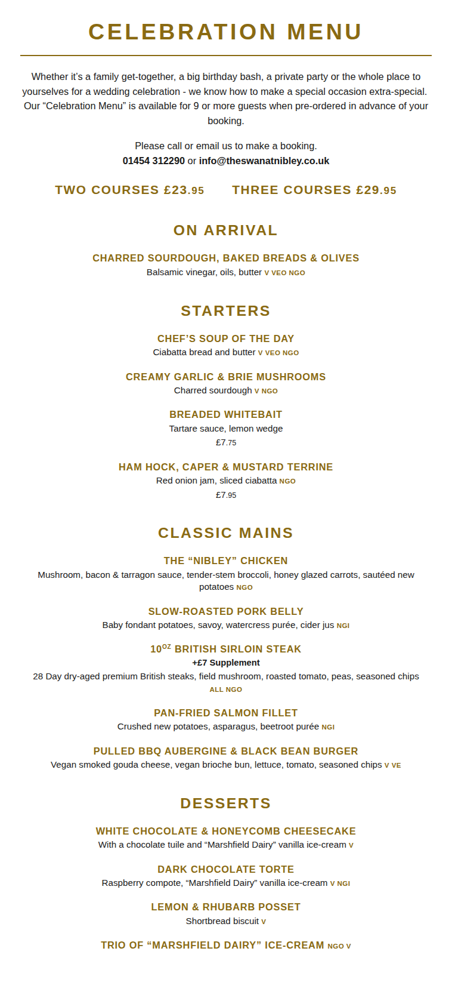Celebration Menu
Whether it’s a family get-together, a big birthday bash, a private party or the whole place to yourselves for a wedding celebration - we know how to make a special occasion extra-special. Our “Celebration Menu” is available for 9 or more guests when pre-ordered in advance of your booking.
Please call or email us to make a booking.
01454 312290 or info@theswanatnibley.co.uk
Two Courses £23.95 Three Courses £29.95
On Arrival
Charred Sourdough, Baked Breads & Olives
Balsamic vinegar, oils, butter v veo ngo
Starters
Chef’s Soup of the Day
Ciabatta bread and butter v veo ngo
Creamy Garlic & Brie Mushrooms
Charred sourdough v ngo
Breaded Whitebait
Tartare sauce, lemon wedge
£7.75
Ham Hock, Caper & Mustard Terrine
Red onion jam, sliced ciabatta ngo
£7.95
Classic Mains
The “Nibley” Chicken
Mushroom, bacon & tarragon sauce, tender-stem broccoli, honey glazed carrots, sautéed new potatoes ngo
Slow-Roasted Pork Belly
Baby fondant potatoes, savoy, watercress purée, cider jus ngi
10oz British Sirloin Steak
+£7 Supplement
28 Day dry-aged premium British steaks, field mushroom, roasted tomato, peas, seasoned chips all ngo
Pan-Fried Salmon Fillet
Crushed new potatoes, asparagus, beetroot purée ngi
Pulled BBQ Aubergine & Black Bean Burger
Vegan smoked gouda cheese, vegan brioche bun, lettuce, tomato, seasoned chips v ve
Desserts
White Chocolate & Honeycomb Cheesecake
With a chocolate tuile and “Marshfield Dairy” vanilla ice-cream v
Dark Chocolate Torte
Raspberry compote, “Marshfield Dairy” vanilla ice-cream v ngi
Lemon & Rhubarb Posset
Shortbread biscuit v
Trio of “Marshfield Dairy” Ice-Cream ngo v